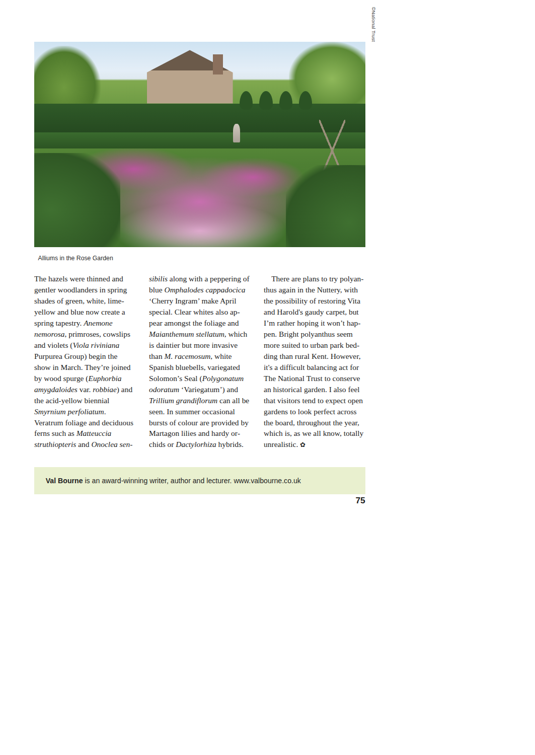©National Trust
Alliums in the Rose Garden
The hazels were thinned and gentler woodlanders in spring shades of green, white, lime-yellow and blue now create a spring tapestry. Anemone nemorosa, primroses, cowslips and violets (Viola riviniana Purpurea Group) begin the show in March. They’re joined by wood spurge (Euphorbia amygdaloides var. robbiae) and the acid-yellow biennial Smyrnium perfoliatum. Veratrum foliage and deciduous ferns such as Matteuccia struthiopteris and Onoclea sensibilis along with a peppering of blue Omphalodes cappadocica ‘Cherry Ingram’ make April special. Clear whites also appear amongst the foliage and Maianthemum stellatum, which is daintier but more invasive than M. racemosum, white Spanish bluebells, variegated Solomon’s Seal (Polygonatum odoratum ‘Variegatum’) and Trillium grandiflorum can all be seen. In summer occasional bursts of colour are provided by Martagon lilies and hardy orchids or Dactylorhiza hybrids.
There are plans to try polyanthus again in the Nuttery, with the possibility of restoring Vita and Harold's gaudy carpet, but I’m rather hoping it won’t happen. Bright polyanthus seem more suited to urban park bedding than rural Kent. However, it's a difficult balancing act for The National Trust to conserve an historical garden. I also feel that visitors tend to expect open gardens to look perfect across the board, throughout the year, which is, as we all know, totally unrealistic. ✿
Val Bourne is an award-winning writer, author and lecturer. www.valbourne.co.uk
75